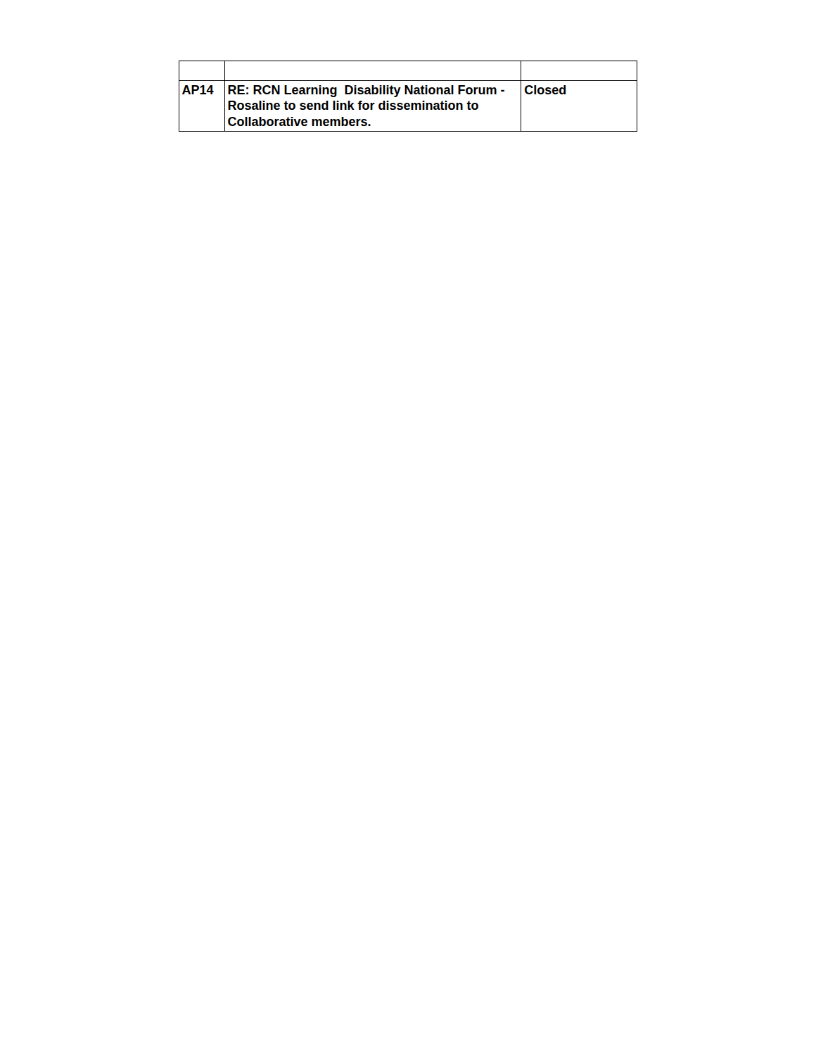| AP14 | RE: RCN Learning Disability National Forum -Rosaline to send link for dissemination to Collaborative members. | Closed |